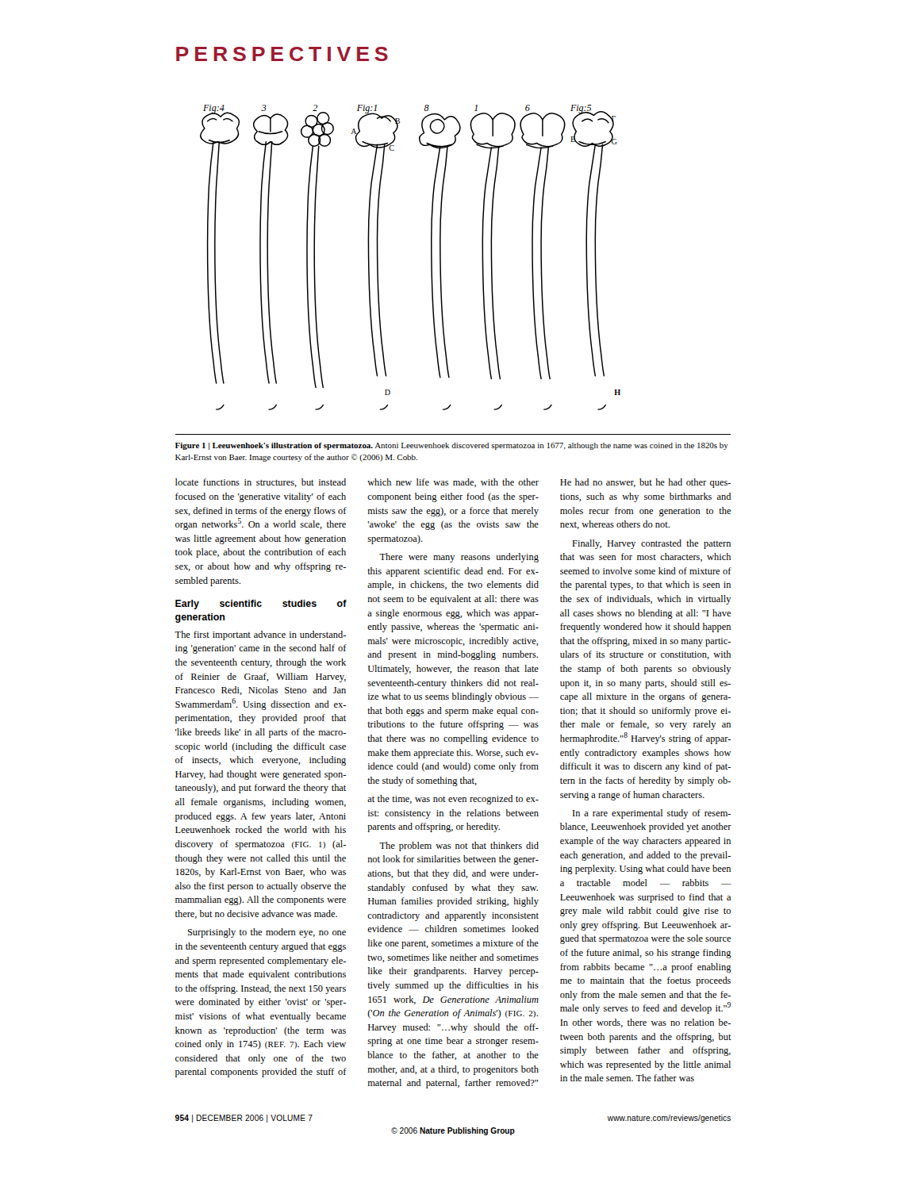PERSPECTIVES
Fig:4 3 2 Fig:1 8 1 6 Fig:5 A B C D Γ E G H
Figure 1 | Leeuwenhoek's illustration of spermatozoa. Antoni Leeuwenhoek discovered spermatozoa in 1677, although the name was coined in the 1820s by Karl-Ernst von Baer. Image courtesy of the author © (2006) M. Cobb.
locate functions in structures, but instead focused on the 'generative vitality' of each sex, defined in terms of the energy flows of organ networks5. On a world scale, there was little agreement about how generation took place, about the contribution of each sex, or about how and why offspring resembled parents.
Early scientific studies of generation
The first important advance in understanding 'generation' came in the second half of the seventeenth century, through the work of Reinier de Graaf, William Harvey, Francesco Redi, Nicolas Steno and Jan Swammerdam6. Using dissection and experimentation, they provided proof that 'like breeds like' in all parts of the macroscopic world (including the difficult case of insects, which everyone, including Harvey, had thought were generated spontaneously), and put forward the theory that all female organisms, including women, produced eggs. A few years later, Antoni Leeuwenhoek rocked the world with his discovery of spermatozoa (FIG. 1) (although they were not called this until the 1820s, by Karl-Ernst von Baer, who was also the first person to actually observe the mammalian egg). All the components were there, but no decisive advance was made.
Surprisingly to the modern eye, no one in the seventeenth century argued that eggs and sperm represented complementary elements that made equivalent contributions to the offspring. Instead, the next 150 years were dominated by either 'ovist' or 'spermist' visions of what eventually became known as 'reproduction' (the term was coined only in 1745) (REF. 7). Each view considered that only one of the two parental components provided the stuff of which new life was made, with the other component being either food (as the spermists saw the egg), or a force that merely 'awoke' the egg (as the ovists saw the spermatozoa).
There were many reasons underlying this apparent scientific dead end. For example, in chickens, the two elements did not seem to be equivalent at all: there was a single enormous egg, which was apparently passive, whereas the 'spermatic animals' were microscopic, incredibly active, and present in mind-boggling numbers. Ultimately, however, the reason that late seventeenth-century thinkers did not realize what to us seems blindingly obvious — that both eggs and sperm make equal contributions to the future offspring — was that there was no compelling evidence to make them appreciate this. Worse, such evidence could (and would) come only from the study of something that,
at the time, was not even recognized to exist: consistency in the relations between parents and offspring, or heredity.
The problem was not that thinkers did not look for similarities between the generations, but that they did, and were understandably confused by what they saw. Human families provided striking, highly contradictory and apparently inconsistent evidence — children sometimes looked like one parent, sometimes a mixture of the two, sometimes like neither and sometimes like their grandparents. Harvey perceptively summed up the difficulties in his 1651 work, De Generatione Animalium ('On the Generation of Animals') (FIG. 2). Harvey mused: "…why should the offspring at one time bear a stronger resemblance to the father, at another to the mother, and, at a third, to progenitors both maternal and paternal, farther removed?" He had no answer, but he had other questions, such as why some birthmarks and moles recur from one generation to the next, whereas others do not.
Finally, Harvey contrasted the pattern that was seen for most characters, which seemed to involve some kind of mixture of the parental types, to that which is seen in the sex of individuals, which in virtually all cases shows no blending at all: "I have frequently wondered how it should happen that the offspring, mixed in so many particulars of its structure or constitution, with the stamp of both parents so obviously upon it, in so many parts, should still escape all mixture in the organs of generation; that it should so uniformly prove either male or female, so very rarely an hermaphrodite."8 Harvey's string of apparently contradictory examples shows how difficult it was to discern any kind of pattern in the facts of heredity by simply observing a range of human characters.
In a rare experimental study of resemblance, Leeuwenhoek provided yet another example of the way characters appeared in each generation, and added to the prevailing perplexity. Using what could have been a tractable model — rabbits — Leeuwenhoek was surprised to find that a grey male wild rabbit could give rise to only grey offspring. But Leeuwenhoek argued that spermatozoa were the sole source of the future animal, so his strange finding from rabbits became "…a proof enabling me to maintain that the foetus proceeds only from the male semen and that the female only serves to feed and develop it."9 In other words, there was no relation between both parents and the offspring, but simply between father and offspring, which was represented by the little animal in the male semen. The father was
954 | DECEMBER 2006 | VOLUME 7
www.nature.com/reviews/genetics
© 2006 Nature Publishing Group